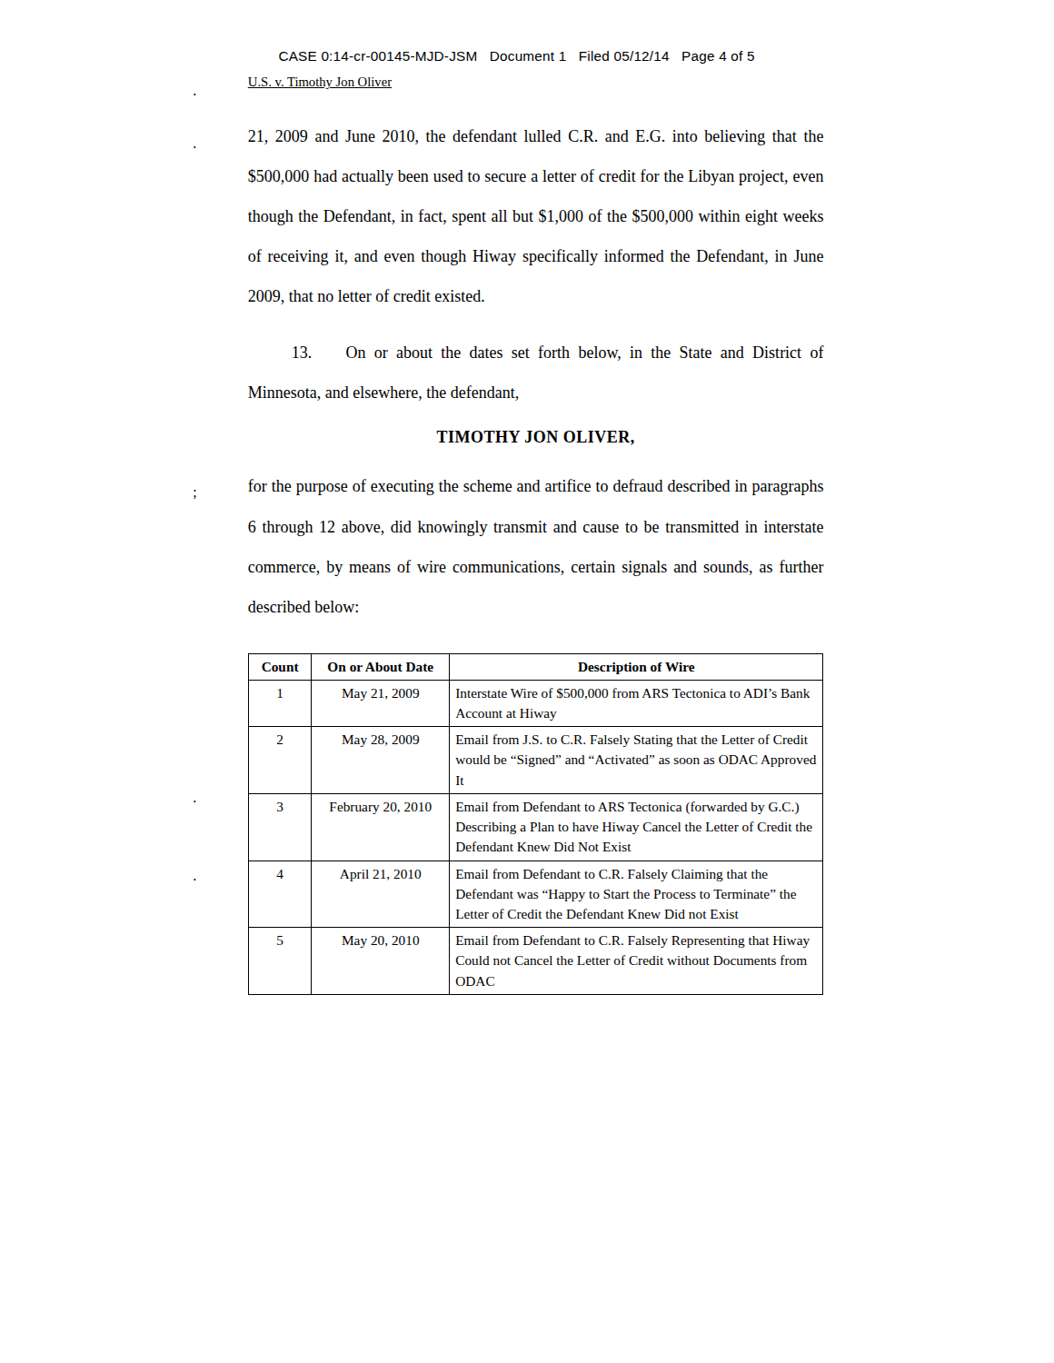. . ; . .
CASE 0:14-cr-00145-MJD-JSM Document 1 Filed 05/12/14 Page 4 of 5
U.S. v. Timothy Jon Oliver
21, 2009 and June 2010, the defendant lulled C.R. and E.G. into believing that the $500,000 had actually been used to secure a letter of credit for the Libyan project, even though the Defendant, in fact, spent all but $1,000 of the $500,000 within eight weeks of receiving it, and even though Hiway specifically informed the Defendant, in June 2009, that no letter of credit existed.
13. On or about the dates set forth below, in the State and District of Minnesota, and elsewhere, the defendant,
TIMOTHY JON OLIVER,
for the purpose of executing the scheme and artifice to defraud described in paragraphs 6 through 12 above, did knowingly transmit and cause to be transmitted in interstate commerce, by means of wire communications, certain signals and sounds, as further described below:
| Count | On or About Date | Description of Wire |
| --- | --- | --- |
| 1 | May 21, 2009 | Interstate Wire of $500,000 from ARS Tectonica to ADI’s Bank Account at Hiway |
| 2 | May 28, 2009 | Email from J.S. to C.R. Falsely Stating that the Letter of Credit would be “Signed” and “Activated” as soon as ODAC Approved It |
| 3 | February 20, 2010 | Email from Defendant to ARS Tectonica (forwarded by G.C.) Describing a Plan to have Hiway Cancel the Letter of Credit the Defendant Knew Did Not Exist |
| 4 | April 21, 2010 | Email from Defendant to C.R. Falsely Claiming that the Defendant was “Happy to Start the Process to Terminate” the Letter of Credit the Defendant Knew Did not Exist |
| 5 | May 20, 2010 | Email from Defendant to C.R. Falsely Representing that Hiway Could not Cancel the Letter of Credit without Documents from ODAC |